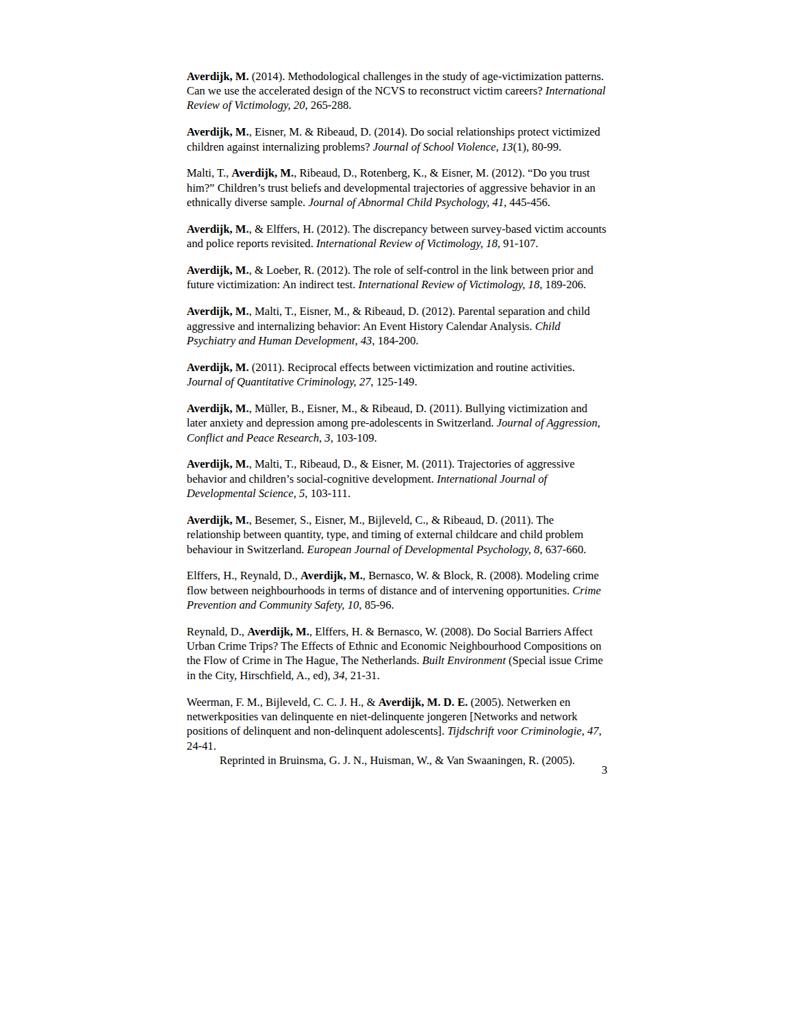Averdijk, M. (2014). Methodological challenges in the study of age-victimization patterns. Can we use the accelerated design of the NCVS to reconstruct victim careers? International Review of Victimology, 20, 265-288.
Averdijk, M., Eisner, M. & Ribeaud, D. (2014). Do social relationships protect victimized children against internalizing problems? Journal of School Violence, 13(1), 80-99.
Malti, T., Averdijk, M., Ribeaud, D., Rotenberg, K., & Eisner, M. (2012). “Do you trust him?” Children’s trust beliefs and developmental trajectories of aggressive behavior in an ethnically diverse sample. Journal of Abnormal Child Psychology, 41, 445-456.
Averdijk, M., & Elffers, H. (2012). The discrepancy between survey-based victim accounts and police reports revisited. International Review of Victimology, 18, 91-107.
Averdijk, M., & Loeber, R. (2012). The role of self-control in the link between prior and future victimization: An indirect test. International Review of Victimology, 18, 189-206.
Averdijk, M., Malti, T., Eisner, M., & Ribeaud, D. (2012). Parental separation and child aggressive and internalizing behavior: An Event History Calendar Analysis. Child Psychiatry and Human Development, 43, 184-200.
Averdijk, M. (2011). Reciprocal effects between victimization and routine activities. Journal of Quantitative Criminology, 27, 125-149.
Averdijk, M., Müller, B., Eisner, M., & Ribeaud, D. (2011). Bullying victimization and later anxiety and depression among pre-adolescents in Switzerland. Journal of Aggression, Conflict and Peace Research, 3, 103-109.
Averdijk, M., Malti, T., Ribeaud, D., & Eisner, M. (2011). Trajectories of aggressive behavior and children’s social-cognitive development. International Journal of Developmental Science, 5, 103-111.
Averdijk, M., Besemer, S., Eisner, M., Bijleveld, C., & Ribeaud, D. (2011). The relationship between quantity, type, and timing of external childcare and child problem behaviour in Switzerland. European Journal of Developmental Psychology, 8, 637-660.
Elffers, H., Reynald, D., Averdijk, M., Bernasco, W. & Block, R. (2008). Modeling crime flow between neighbourhoods in terms of distance and of intervening opportunities. Crime Prevention and Community Safety, 10, 85-96.
Reynald, D., Averdijk, M., Elffers, H. & Bernasco, W. (2008). Do Social Barriers Affect Urban Crime Trips? The Effects of Ethnic and Economic Neighbourhood Compositions on the Flow of Crime in The Hague, The Netherlands. Built Environment (Special issue Crime in the City, Hirschfield, A., ed), 34, 21-31.
Weerman, F. M., Bijleveld, C. C. J. H., & Averdijk, M. D. E. (2005). Netwerken en netwerkposities van delinquente en niet-delinquente jongeren [Networks and network positions of delinquent and non-delinquent adolescents]. Tijdschrift voor Criminologie, 47, 24-41. Reprinted in Bruinsma, G. J. N., Huisman, W., & Van Swaaningen, R. (2005).
3